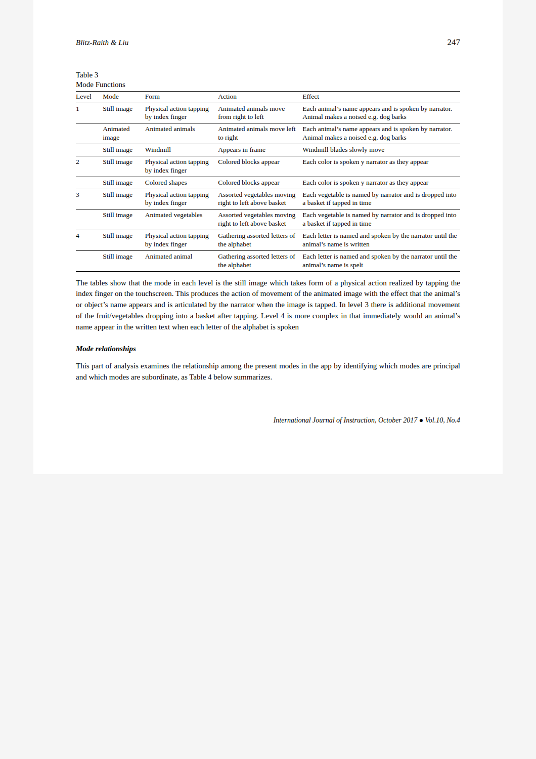Blitz-Raith & Liu 247
Table 3
Mode Functions
| Level | Mode | Form | Action | Effect |
| --- | --- | --- | --- | --- |
| 1 | Still image | Physical action tapping by index finger | Animated animals move from right to left | Each animal’s name appears and is spoken by narrator. Animal makes a noised e.g. dog barks |
| | Animated image | Animated animals | Animated animals move left to right | Each animal’s name appears and is spoken by narrator. Animal makes a noised e.g. dog barks |
| | Still image | Windmill | Appears in frame | Windmill blades slowly move |
| 2 | Still image | Physical action tapping by index finger | Colored blocks appear | Each color is spoken y narrator as they appear |
| | Still image | Colored shapes | Colored blocks appear | Each color is spoken y narrator as they appear |
| 3 | Still image | Physical action tapping by index finger | Assorted vegetables moving right to left above basket | Each vegetable is named by narrator and is dropped into a basket if tapped in time |
| | Still image | Animated vegetables | Assorted vegetables moving right to left above basket | Each vegetable is named by narrator and is dropped into a basket if tapped in time |
| 4 | Still image | Physical action tapping by index finger | Gathering assorted letters of the alphabet | Each letter is named and spoken by the narrator until the animal’s name is written |
| | Still image | Animated animal | Gathering assorted letters of the alphabet | Each letter is named and spoken by the narrator until the animal’s name is spelt |
The tables show that the mode in each level is the still image which takes form of a physical action realized by tapping the index finger on the touchscreen. This produces the action of movement of the animated image with the effect that the animal’s or object’s name appears and is articulated by the narrator when the image is tapped. In level 3 there is additional movement of the fruit/vegetables dropping into a basket after tapping. Level 4 is more complex in that immediately would an animal’s name appear in the written text when each letter of the alphabet is spoken
Mode relationships
This part of analysis examines the relationship among the present modes in the app by identifying which modes are principal and which modes are subordinate, as Table 4 below summarizes.
International Journal of Instruction, October 2017 ● Vol.10, No.4